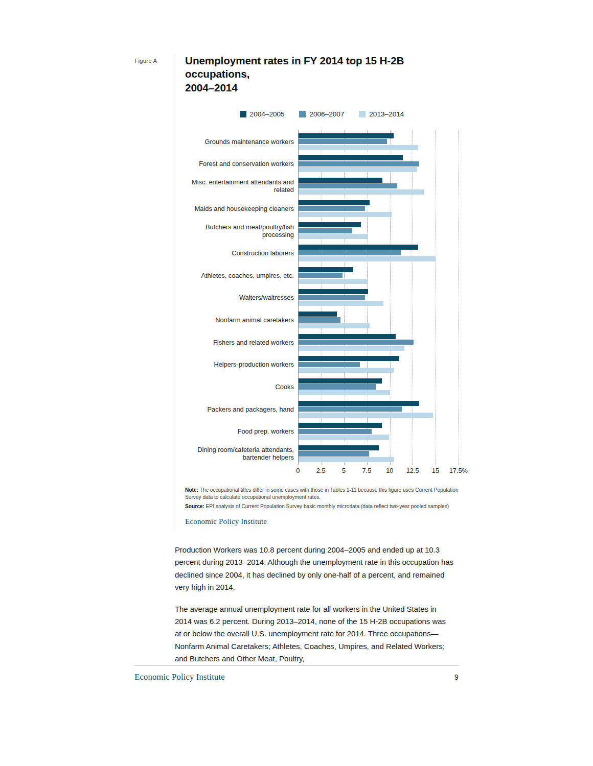Figure A
Unemployment rates in FY 2014 top 15 H-2B occupations,
2004–2014
2004–2005
2006–2007
2013–2014
Grounds maintenance workers
Forest and conservation workers
Misc. entertainment attendants and related
Maids and housekeeping cleaners
Butchers and meat/poultry/fish processing
Construction laborers
Athletes, coaches, umpires, etc.
Waiters/waitresses
Nonfarm animal caretakers
Fishers and related workers
Helpers-production workers
Cooks
Packers and packagers, hand
Food prep. workers
Dining room/cafeteria attendants, bartender helpers
0 2.5 5 7.5 10 12.5 15 17.5%
Note: The occupational titles differ in some cases with those in Tables 1-11 because this figure uses Current Population Survey data to calculate occupational unemployment rates.
Source: EPI analysis of Current Population Survey basic monthly microdata (data reflect two-year pooled samples)
Economic Policy Institute
Production Workers was 10.8 percent during 2004–2005 and ended up at 10.3 percent during 2013–2014. Although the unemployment rate in this occupation has declined since 2004, it has declined by only one-half of a percent, and remained very high in 2014.
The average annual unemployment rate for all workers in the United States in 2014 was 6.2 percent. During 2013–2014, none of the 15 H-2B occupations was at or below the overall U.S. unemployment rate for 2014. Three occupations—Nonfarm Animal Caretakers; Athletes, Coaches, Umpires, and Related Workers; and Butchers and Other Meat, Poultry,
Economic Policy Institute
9